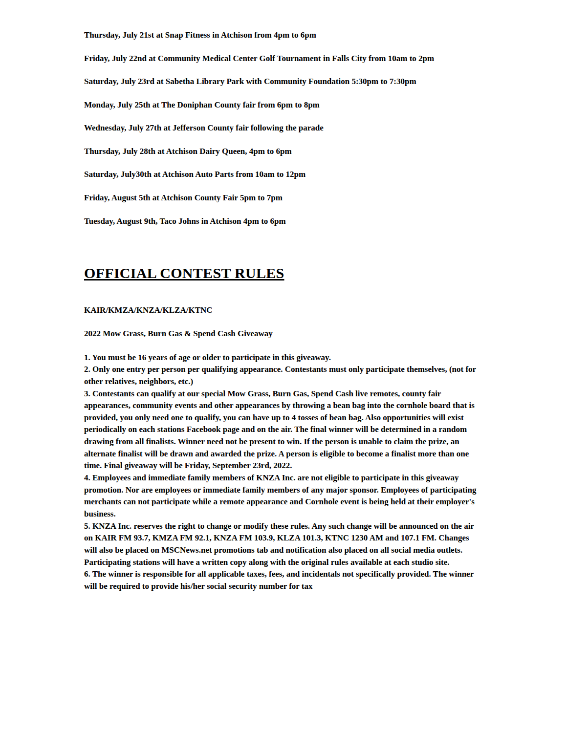Thursday, July 21st at Snap Fitness in Atchison from 4pm to 6pm
Friday, July 22nd at Community Medical Center Golf Tournament in Falls City from 10am to 2pm
Saturday, July 23rd at Sabetha Library Park with Community Foundation 5:30pm to 7:30pm
Monday, July 25th at The Doniphan County fair from 6pm to 8pm
Wednesday, July 27th at Jefferson County fair following the parade
Thursday, July 28th at Atchison Dairy Queen, 4pm to 6pm
Saturday, July30th at Atchison Auto Parts from 10am to 12pm
Friday, August 5th at Atchison County Fair 5pm to 7pm
Tuesday, August 9th, Taco Johns in Atchison 4pm to 6pm
OFFICIAL CONTEST RULES
KAIR/KMZA/KNZA/KLZA/KTNC
2022 Mow Grass, Burn Gas & Spend Cash Giveaway
1. You must be 16 years of age or older to participate in this giveaway.
2. Only one entry per person per qualifying appearance. Contestants must only participate themselves, (not for other relatives, neighbors, etc.)
3. Contestants can qualify at our special Mow Grass, Burn Gas, Spend Cash live remotes, county fair appearances, community events and other appearances by throwing a bean bag into the cornhole board that is provided, you only need one to qualify, you can have up to 4 tosses of bean bag. Also opportunities will exist periodically on each stations Facebook page and on the air. The final winner will be determined in a random drawing from all finalists. Winner need not be present to win. If the person is unable to claim the prize, an alternate finalist will be drawn and awarded the prize. A person is eligible to become a finalist more than one time. Final giveaway will be Friday, September 23rd, 2022.
4. Employees and immediate family members of KNZA Inc. are not eligible to participate in this giveaway promotion. Nor are employees or immediate family members of any major sponsor. Employees of participating merchants can not participate while a remote appearance and Cornhole event is being held at their employer's business.
5. KNZA Inc. reserves the right to change or modify these rules. Any such change will be announced on the air on KAIR FM 93.7, KMZA FM 92.1, KNZA FM 103.9, KLZA 101.3, KTNC 1230 AM and 107.1 FM. Changes will also be placed on MSCNews.net promotions tab and notification also placed on all social media outlets. Participating stations will have a written copy along with the original rules available at each studio site.
6. The winner is responsible for all applicable taxes, fees, and incidentals not specifically provided. The winner will be required to provide his/her social security number for tax